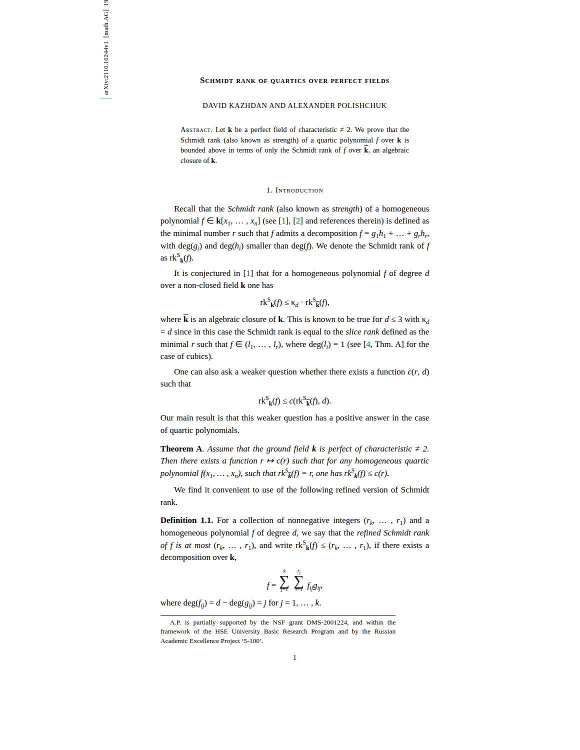arXiv:2110.10244v1 [math.AG] 19 Oct 2021
Schmidt rank of quartics over perfect fields
DAVID KAZHDAN AND ALEXANDER POLISHCHUK
Abstract. Let k be a perfect field of characteristic ≠ 2. We prove that the Schmidt rank (also known as strength) of a quartic polynomial f over k is bounded above in terms of only the Schmidt rank of f over k, an algebraic closure of k.
1. Introduction
Recall that the Schmidt rank (also known as strength) of a homogeneous polynomial f ∈ k[x1, … , xn] (see [1], [2] and references therein) is defined as the minimal number r such that f admits a decomposition f = g1h1 + … + grhr, with deg(gi) and deg(hi) smaller than deg(f). We denote the Schmidt rank of f as rkSk(f).
It is conjectured in [1] that for a homogeneous polynomial f of degree d over a non-closed field k one has
rkSk(f) ≤ κd · rkSk(f),
where k is an algebraic closure of k. This is known to be true for d ≤ 3 with κd = d since in this case the Schmidt rank is equal to the slice rank defined as the minimal r such that f ∈ (l1, … , lr), where deg(li) = 1 (see [4, Thm. A] for the case of cubics).
One can also ask a weaker question whether there exists a function c(r, d) such that
rkSk(f) ≤ c(rkSk(f), d).
Our main result is that this weaker question has a positive answer in the case of quartic polynomials.
Theorem A. Assume that the ground field k is perfect of characteristic ≠ 2. Then there exists a function r ↦ c(r) such that for any homogeneous quartic polynomial f(x1, … , xn), such that rkSk(f) = r, one has rkSk(f) ≤ c(r).
We find it convenient to use of the following refined version of Schmidt rank.
Definition 1.1. For a collection of nonnegative integers (rk, … , r1) and a homogeneous polynomial f of degree d, we say that the refined Schmidt rank of f is at most (rk, … , r1), and write rkSk(f) ≤ (rk, … , r1), if there exists a decomposition over k,
f = k∑j=1 rj∑i=1 fijgij,
where deg(fij) = d − deg(gij) = j for j = 1, … , k.
A.P. is partially supported by the NSF grant DMS-2001224, and within the framework of the HSE University Basic Research Program and by the Russian Academic Excellence Project ‘5-100’.
1